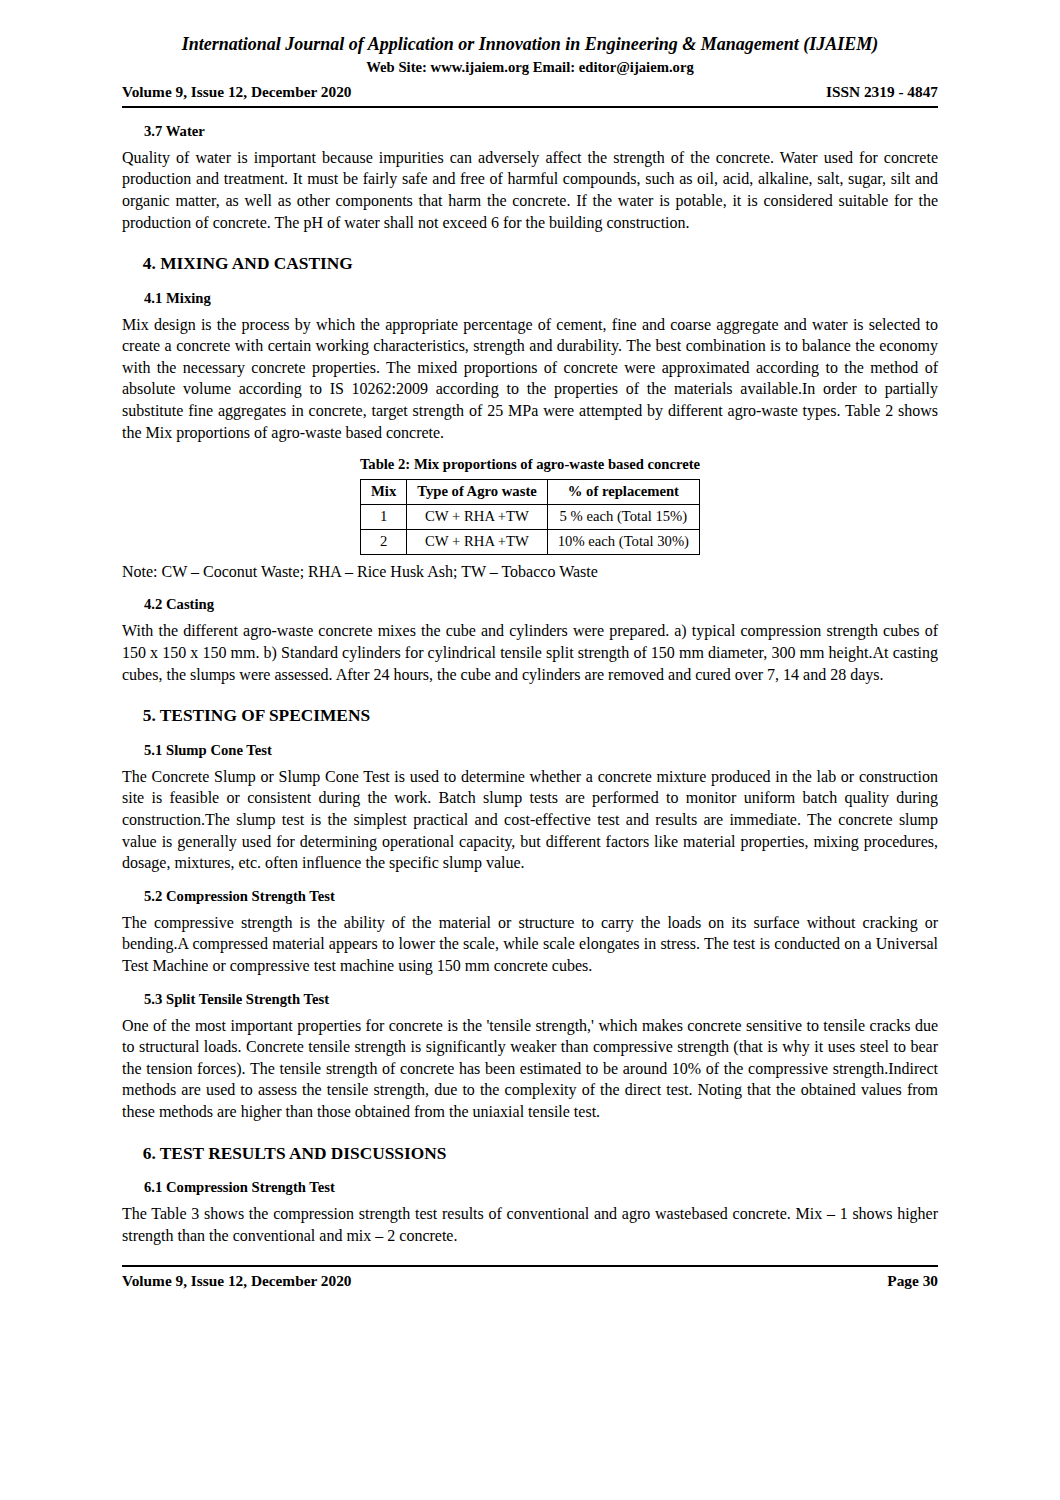International Journal of Application or Innovation in Engineering & Management (IJAIEM)
Web Site: www.ijaiem.org Email: editor@ijaiem.org
Volume 9, Issue 12, December 2020 ISSN 2319 - 4847
3.7 Water
Quality of water is important because impurities can adversely affect the strength of the concrete. Water used for concrete production and treatment. It must be fairly safe and free of harmful compounds, such as oil, acid, alkaline, salt, sugar, silt and organic matter, as well as other components that harm the concrete. If the water is potable, it is considered suitable for the production of concrete. The pH of water shall not exceed 6 for the building construction.
4. MIXING AND CASTING
4.1 Mixing
Mix design is the process by which the appropriate percentage of cement, fine and coarse aggregate and water is selected to create a concrete with certain working characteristics, strength and durability. The best combination is to balance the economy with the necessary concrete properties. The mixed proportions of concrete were approximated according to the method of absolute volume according to IS 10262:2009 according to the properties of the materials available.In order to partially substitute fine aggregates in concrete, target strength of 25 MPa were attempted by different agro-waste types. Table 2 shows the Mix proportions of agro-waste based concrete.
Table 2: Mix proportions of agro-waste based concrete
| Mix | Type of Agro waste | % of replacement |
| --- | --- | --- |
| 1 | CW + RHA +TW | 5 % each (Total 15%) |
| 2 | CW + RHA +TW | 10% each (Total 30%) |
Note: CW – Coconut Waste; RHA – Rice Husk Ash; TW – Tobacco Waste
4.2 Casting
With the different agro-waste concrete mixes the cube and cylinders were prepared. a) typical compression strength cubes of 150 x 150 x 150 mm. b) Standard cylinders for cylindrical tensile split strength of 150 mm diameter, 300 mm height.At casting cubes, the slumps were assessed. After 24 hours, the cube and cylinders are removed and cured over 7, 14 and 28 days.
5. TESTING OF SPECIMENS
5.1 Slump Cone Test
The Concrete Slump or Slump Cone Test is used to determine whether a concrete mixture produced in the lab or construction site is feasible or consistent during the work. Batch slump tests are performed to monitor uniform batch quality during construction.The slump test is the simplest practical and cost-effective test and results are immediate. The concrete slump value is generally used for determining operational capacity, but different factors like material properties, mixing procedures, dosage, mixtures, etc. often influence the specific slump value.
5.2 Compression Strength Test
The compressive strength is the ability of the material or structure to carry the loads on its surface without cracking or bending.A compressed material appears to lower the scale, while scale elongates in stress. The test is conducted on a Universal Test Machine or compressive test machine using 150 mm concrete cubes.
5.3 Split Tensile Strength Test
One of the most important properties for concrete is the 'tensile strength,' which makes concrete sensitive to tensile cracks due to structural loads. Concrete tensile strength is significantly weaker than compressive strength (that is why it uses steel to bear the tension forces). The tensile strength of concrete has been estimated to be around 10% of the compressive strength.Indirect methods are used to assess the tensile strength, due to the complexity of the direct test. Noting that the obtained values from these methods are higher than those obtained from the uniaxial tensile test.
6. TEST RESULTS AND DISCUSSIONS
6.1 Compression Strength Test
The Table 3 shows the compression strength test results of conventional and agro wastebased concrete. Mix – 1 shows higher strength than the conventional and mix – 2 concrete.
Volume 9, Issue 12, December 2020 Page 30